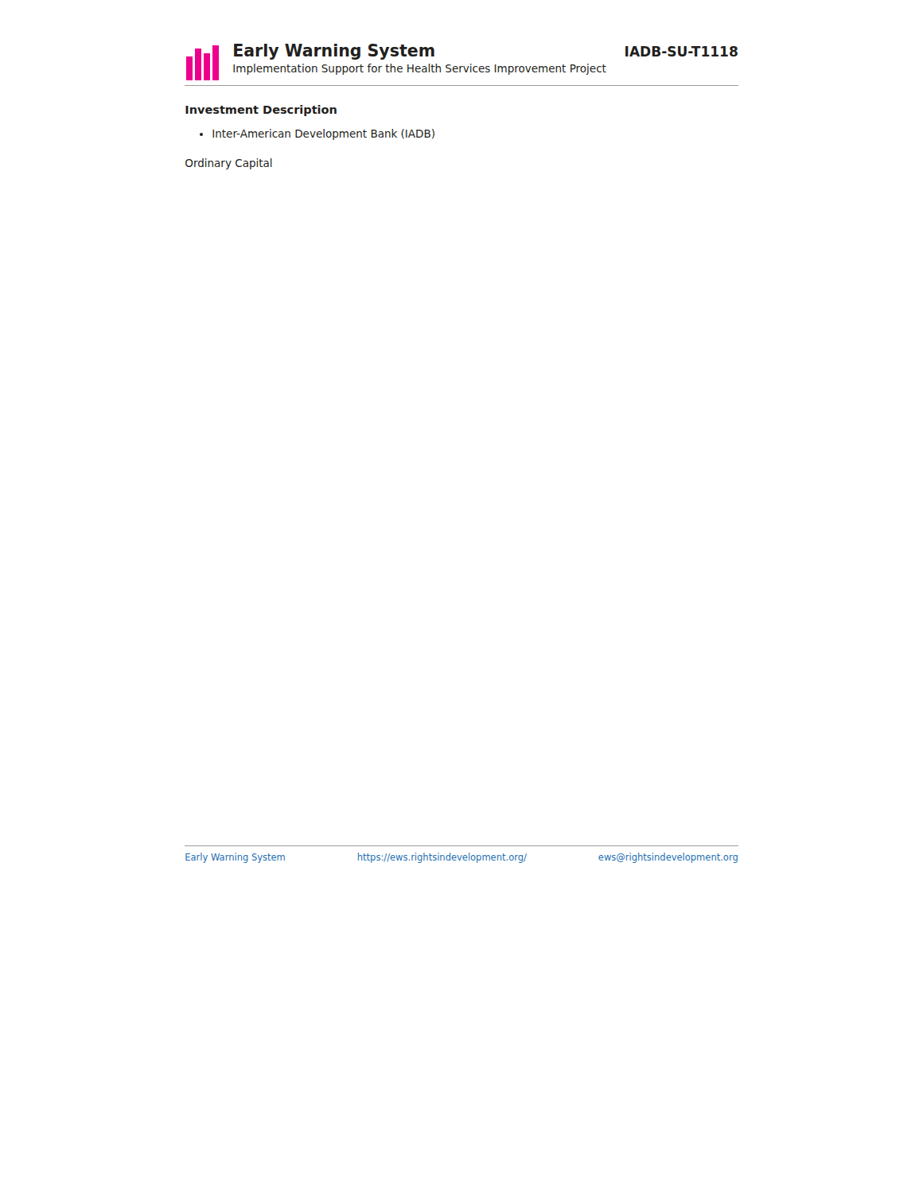Early Warning System
Implementation Support for the Health Services Improvement Project
IADB-SU-T1118
Investment Description
Inter-American Development Bank (IADB)
Ordinary Capital
Early Warning System
https://ews.rightsindevelopment.org/
ews@rightsindevelopment.org